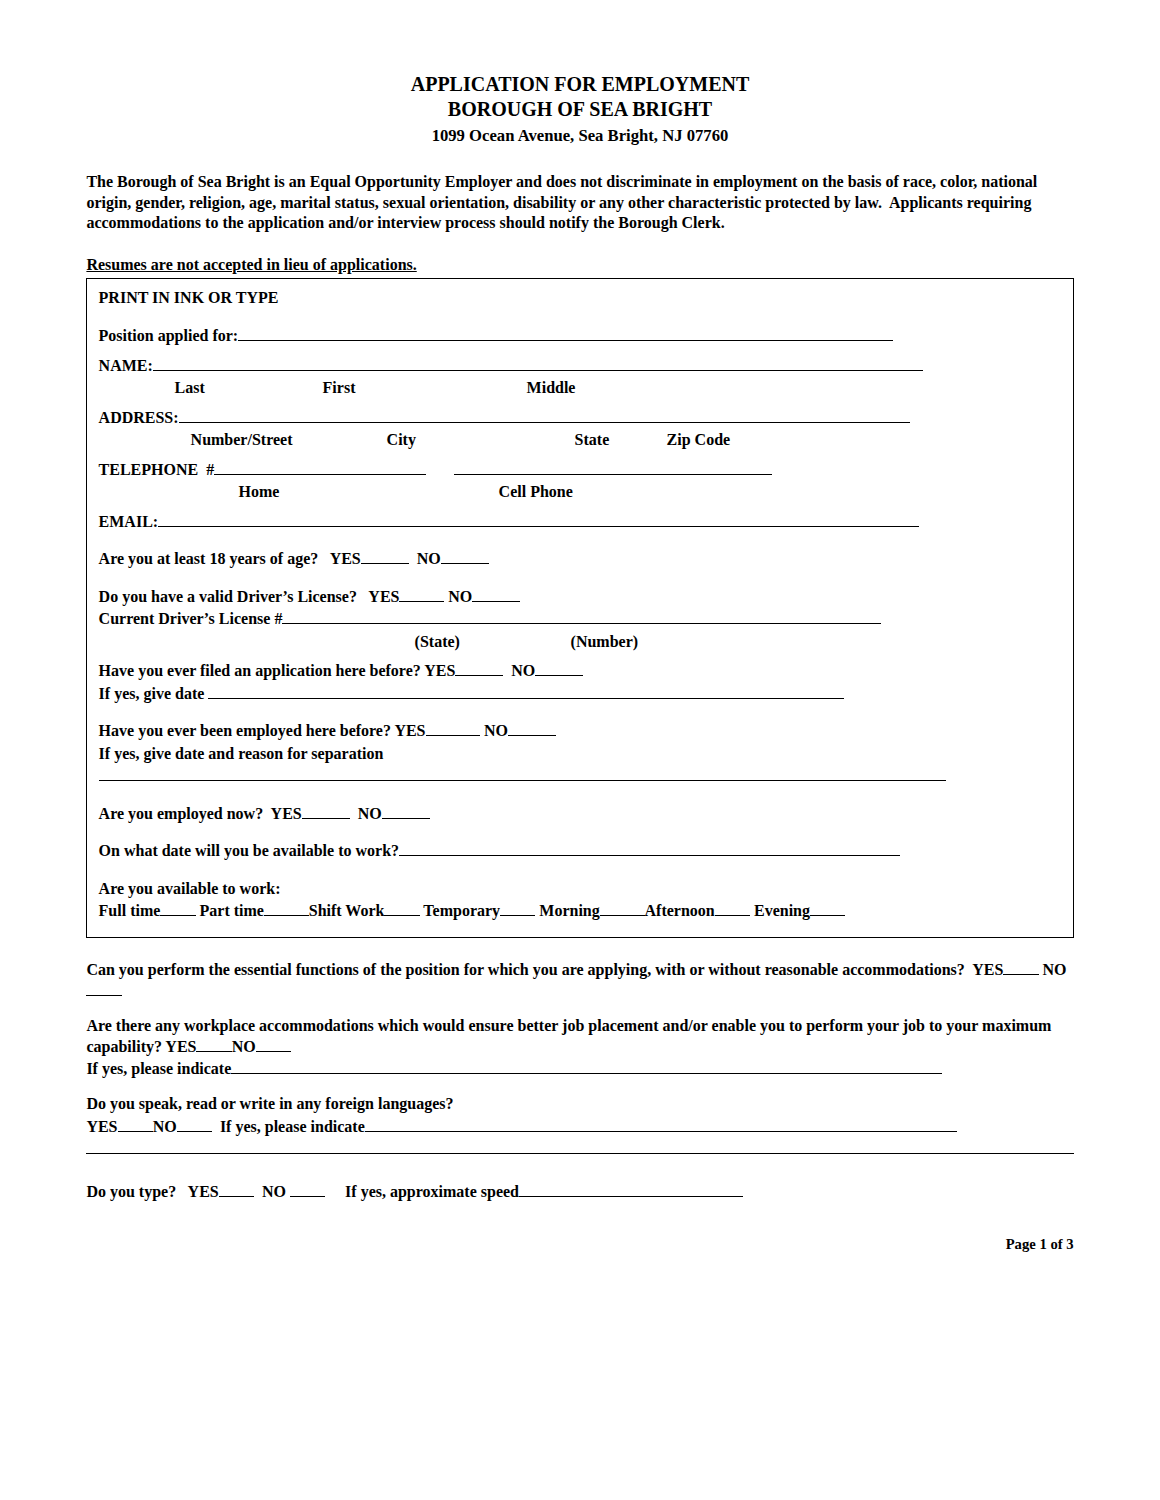APPLICATION FOR EMPLOYMENT
BOROUGH OF SEA BRIGHT
1099 Ocean Avenue, Sea Bright, NJ 07760
The Borough of Sea Bright is an Equal Opportunity Employer and does not discriminate in employment on the basis of race, color, national origin, gender, religion, age, marital status, sexual orientation, disability or any other characteristic protected by law. Applicants requiring accommodations to the application and/or interview process should notify the Borough Clerk.
Resumes are not accepted in lieu of applications.
PRINT IN INK OR TYPE
Position applied for:
NAME:
Last First Middle
ADDRESS:
Number/Street City State Zip Code
TELEPHONE #
Home Cell Phone
EMAIL:
Are you at least 18 years of age? YES NO
Do you have a valid Driver’s License? YES NO
Current Driver’s License #
(State) (Number)
Have you ever filed an application here before? YES NO
If yes, give date
Have you ever been employed here before? YES NO
If yes, give date and reason for separation
Are you employed now? YES NO
On what date will you be available to work?
Are you available to work:
Full time Part time Shift Work Temporary Morning Afternoon Evening
Can you perform the essential functions of the position for which you are applying, with or without reasonable accommodations? YES NO
Are there any workplace accommodations which would ensure better job placement and/or enable you to perform your job to your maximum capability? YES NO
If yes, please indicate
Do you speak, read or write in any foreign languages?
YES NO If yes, please indicate
Do you type? YES NO If yes, approximate speed
Page 1 of 3